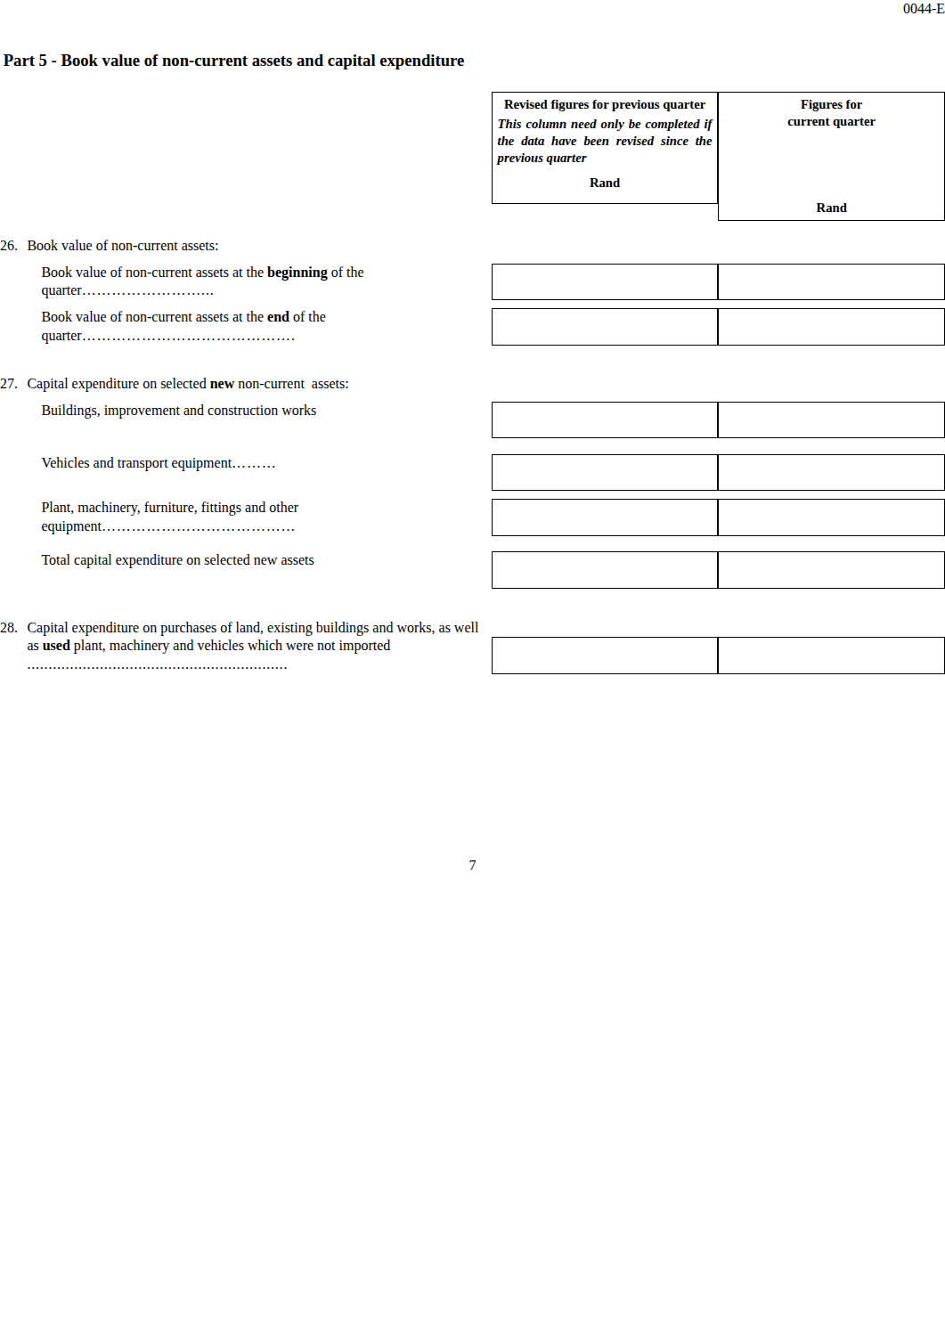0044-E
Part 5 - Book value of non-current assets and capital expenditure
| | Revised figures for previous quarter This column need only be completed if the data have been revised since the previous quarter Rand | Figures for current quarter Rand |
| 26. Book value of non-current assets: | | |
| Book value of non-current assets at the beginning of the quarter ……………………... | | |
| Book value of non-current assets at the end of the quarter ……………………………………. | | |
| 27. Capital expenditure on selected new non-current assets: | | |
| Buildings, improvement and construction works | | |
| Vehicles and transport equipment ……… | | |
| Plant, machinery, furniture, fittings and other equipment ………………………………… | | |
| Total capital expenditure on selected new assets | | |
| 28. Capital expenditure on purchases of land, existing buildings and works, as well as used plant, machinery and vehicles which were not imported ............................................................. | | |
7